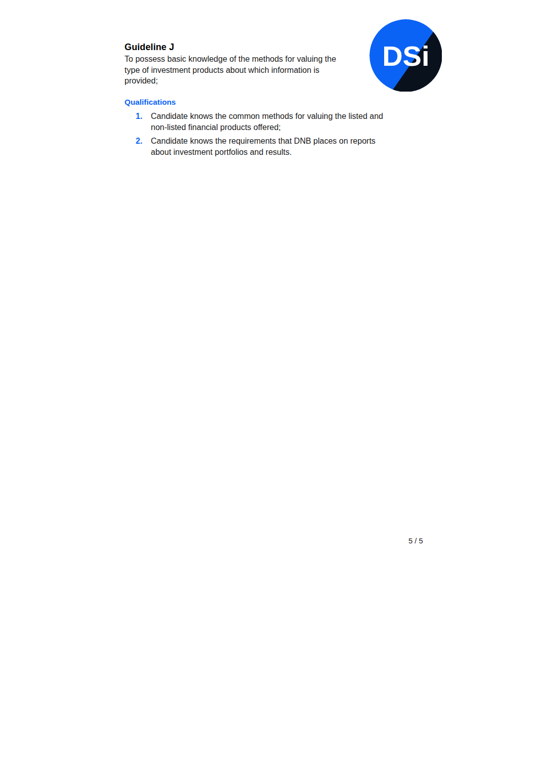DSi DSi
Guideline J
To possess basic knowledge of the methods for valuing the type of investment products about which information is provided;
Qualifications
Candidate knows the common methods for valuing the listed and non-listed financial products offered;
Candidate knows the requirements that DNB places on reports about investment portfolios and results.
5 / 5